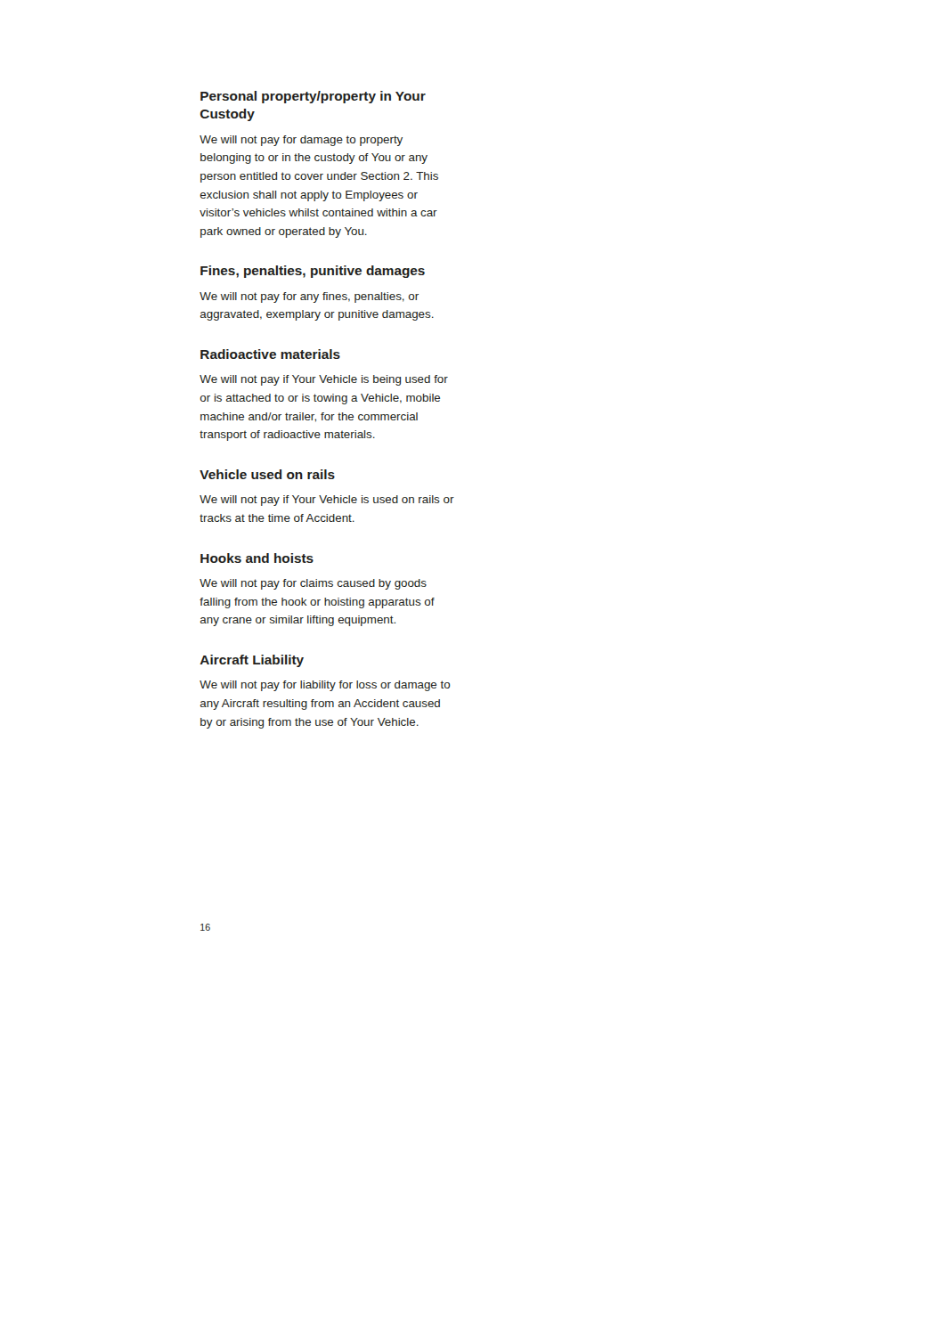Personal property/property in Your Custody
We will not pay for damage to property belonging to or in the custody of You or any person entitled to cover under Section 2. This exclusion shall not apply to Employees or visitor’s vehicles whilst contained within a car park owned or operated by You.
Fines, penalties, punitive damages
We will not pay for any fines, penalties, or aggravated, exemplary or punitive damages.
Radioactive materials
We will not pay if Your Vehicle is being used for or is attached to or is towing a Vehicle, mobile machine and/or trailer, for the commercial transport of radioactive materials.
Vehicle used on rails
We will not pay if Your Vehicle is used on rails or tracks at the time of Accident.
Hooks and hoists
We will not pay for claims caused by goods falling from the hook or hoisting apparatus of any crane or similar lifting equipment.
Aircraft Liability
We will not pay for liability for loss or damage to any Aircraft resulting from an Accident caused by or arising from the use of Your Vehicle.
16